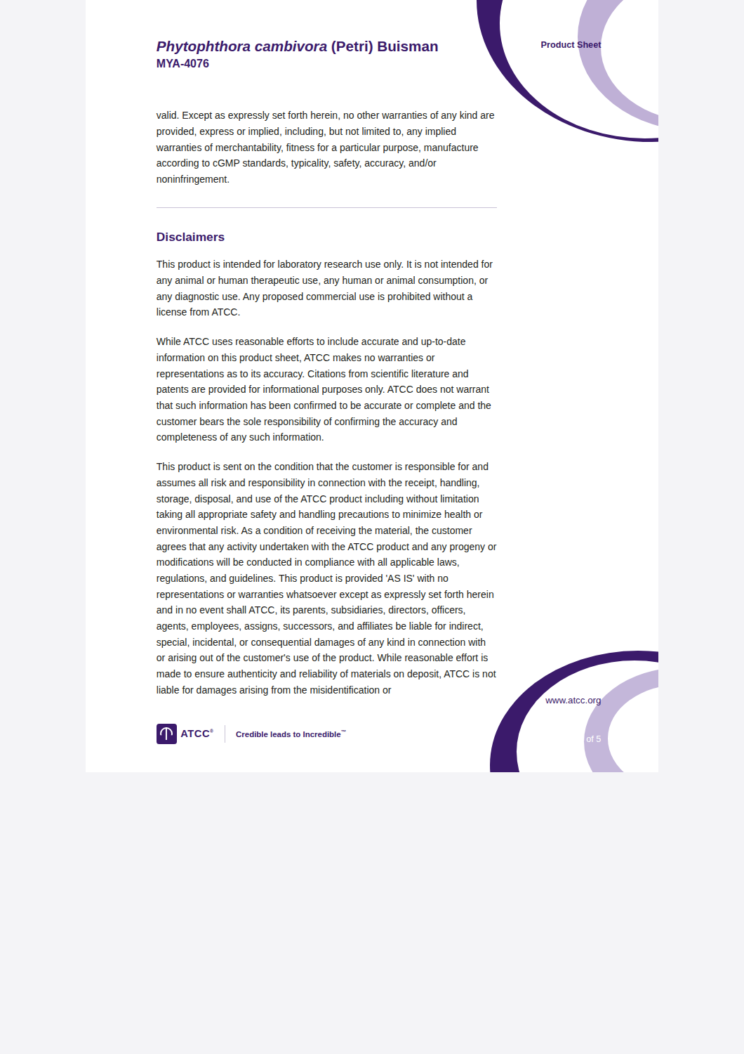Phytophthora cambivora (Petri) Buisman
MYA-4076
Product Sheet
valid. Except as expressly set forth herein, no other warranties of any kind are provided, express or implied, including, but not limited to, any implied warranties of merchantability, fitness for a particular purpose, manufacture according to cGMP standards, typicality, safety, accuracy, and/or noninfringement.
Disclaimers
This product is intended for laboratory research use only. It is not intended for any animal or human therapeutic use, any human or animal consumption, or any diagnostic use. Any proposed commercial use is prohibited without a license from ATCC.
While ATCC uses reasonable efforts to include accurate and up-to-date information on this product sheet, ATCC makes no warranties or representations as to its accuracy. Citations from scientific literature and patents are provided for informational purposes only. ATCC does not warrant that such information has been confirmed to be accurate or complete and the customer bears the sole responsibility of confirming the accuracy and completeness of any such information.
This product is sent on the condition that the customer is responsible for and assumes all risk and responsibility in connection with the receipt, handling, storage, disposal, and use of the ATCC product including without limitation taking all appropriate safety and handling precautions to minimize health or environmental risk. As a condition of receiving the material, the customer agrees that any activity undertaken with the ATCC product and any progeny or modifications will be conducted in compliance with all applicable laws, regulations, and guidelines. This product is provided 'AS IS' with no representations or warranties whatsoever except as expressly set forth herein and in no event shall ATCC, its parents, subsidiaries, directors, officers, agents, employees, assigns, successors, and affiliates be liable for indirect, special, incidental, or consequential damages of any kind in connection with or arising out of the customer's use of the product. While reasonable effort is made to ensure authenticity and reliability of materials on deposit, ATCC is not liable for damages arising from the misidentification or
ATCC®
Credible leads to Incredible™
www.atcc.org Page 4 of 5